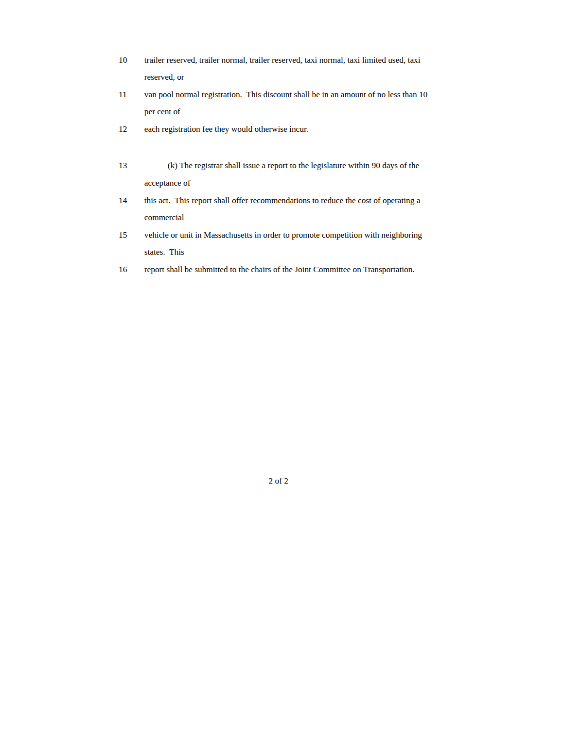10 trailer reserved, trailer normal, trailer reserved, taxi normal, taxi limited used, taxi reserved, or
11 van pool normal registration. This discount shall be in an amount of no less than 10 per cent of
12 each registration fee they would otherwise incur.
13 (k) The registrar shall issue a report to the legislature within 90 days of the acceptance of
14 this act. This report shall offer recommendations to reduce the cost of operating a commercial
15 vehicle or unit in Massachusetts in order to promote competition with neighboring states. This
16 report shall be submitted to the chairs of the Joint Committee on Transportation.
2 of 2